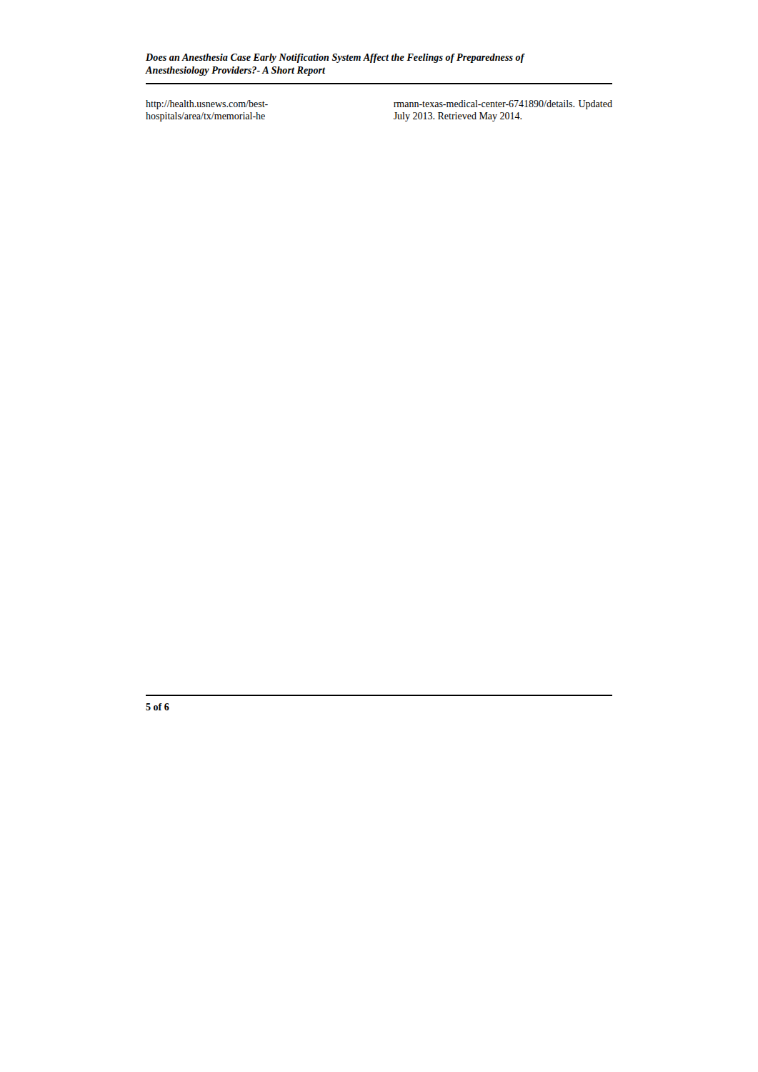Does an Anesthesia Case Early Notification System Affect the Feelings of Preparedness of
Anesthesiology Providers?- A Short Report
http://health.usnews.com/best-hospitals/area/tx/memorial-he
rmann-texas-medical-center-6741890/details. Updated July 2013. Retrieved May 2014.
5 of 6